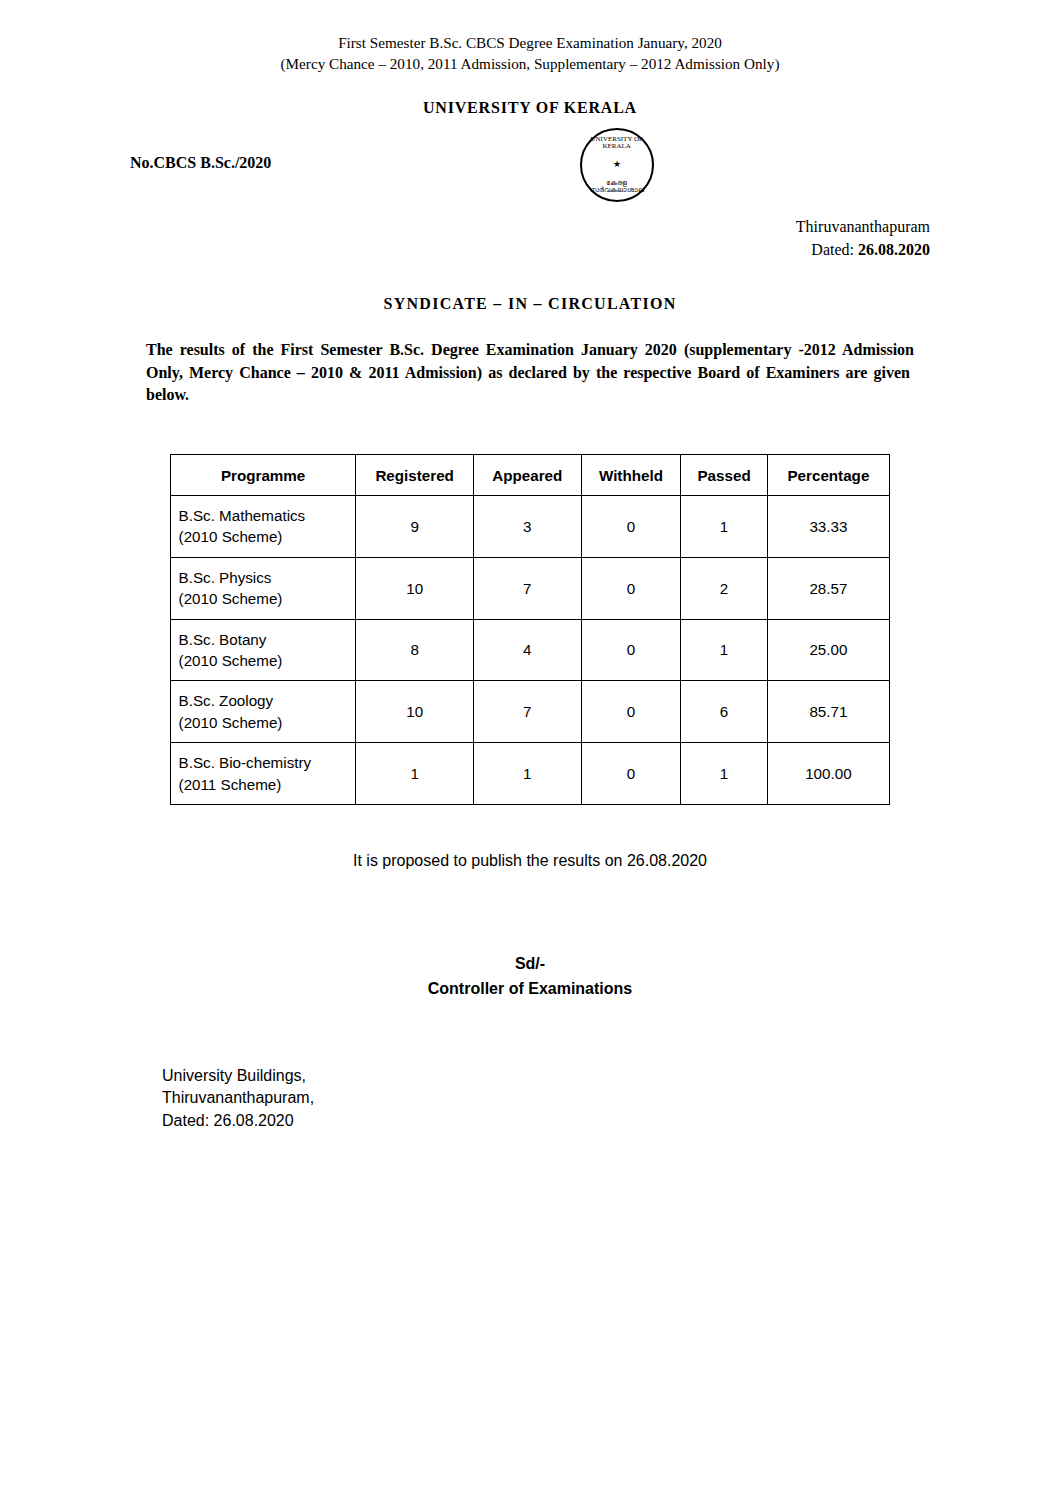First Semester B.Sc. CBCS Degree Examination January, 2020
(Mercy Chance – 2010, 2011 Admission, Supplementary – 2012 Admission Only)
UNIVERSITY OF KERALA
No.CBCS B.Sc./2020
UNIVERSITY OF KERALA ★ കേരള സർവകലാശാല
Thiruvananthapuram
Dated: 26.08.2020
SYNDICATE – IN – CIRCULATION
The results of the First Semester B.Sc. Degree Examination January 2020 (supplementary -2012 Admission Only, Mercy Chance – 2010 & 2011 Admission) as declared by the respective Board of Examiners are given below.
| Programme | Registered | Appeared | Withheld | Passed | Percentage |
| --- | --- | --- | --- | --- | --- |
| B.Sc. Mathematics (2010 Scheme) | 9 | 3 | 0 | 1 | 33.33 |
| B.Sc. Physics (2010 Scheme) | 10 | 7 | 0 | 2 | 28.57 |
| B.Sc. Botany (2010 Scheme) | 8 | 4 | 0 | 1 | 25.00 |
| B.Sc. Zoology (2010 Scheme) | 10 | 7 | 0 | 6 | 85.71 |
| B.Sc. Bio-chemistry (2011 Scheme) | 1 | 1 | 0 | 1 | 100.00 |
It is proposed to publish the results on 26.08.2020
Sd/-
Controller of Examinations
University Buildings,
Thiruvananthapuram,
Dated: 26.08.2020